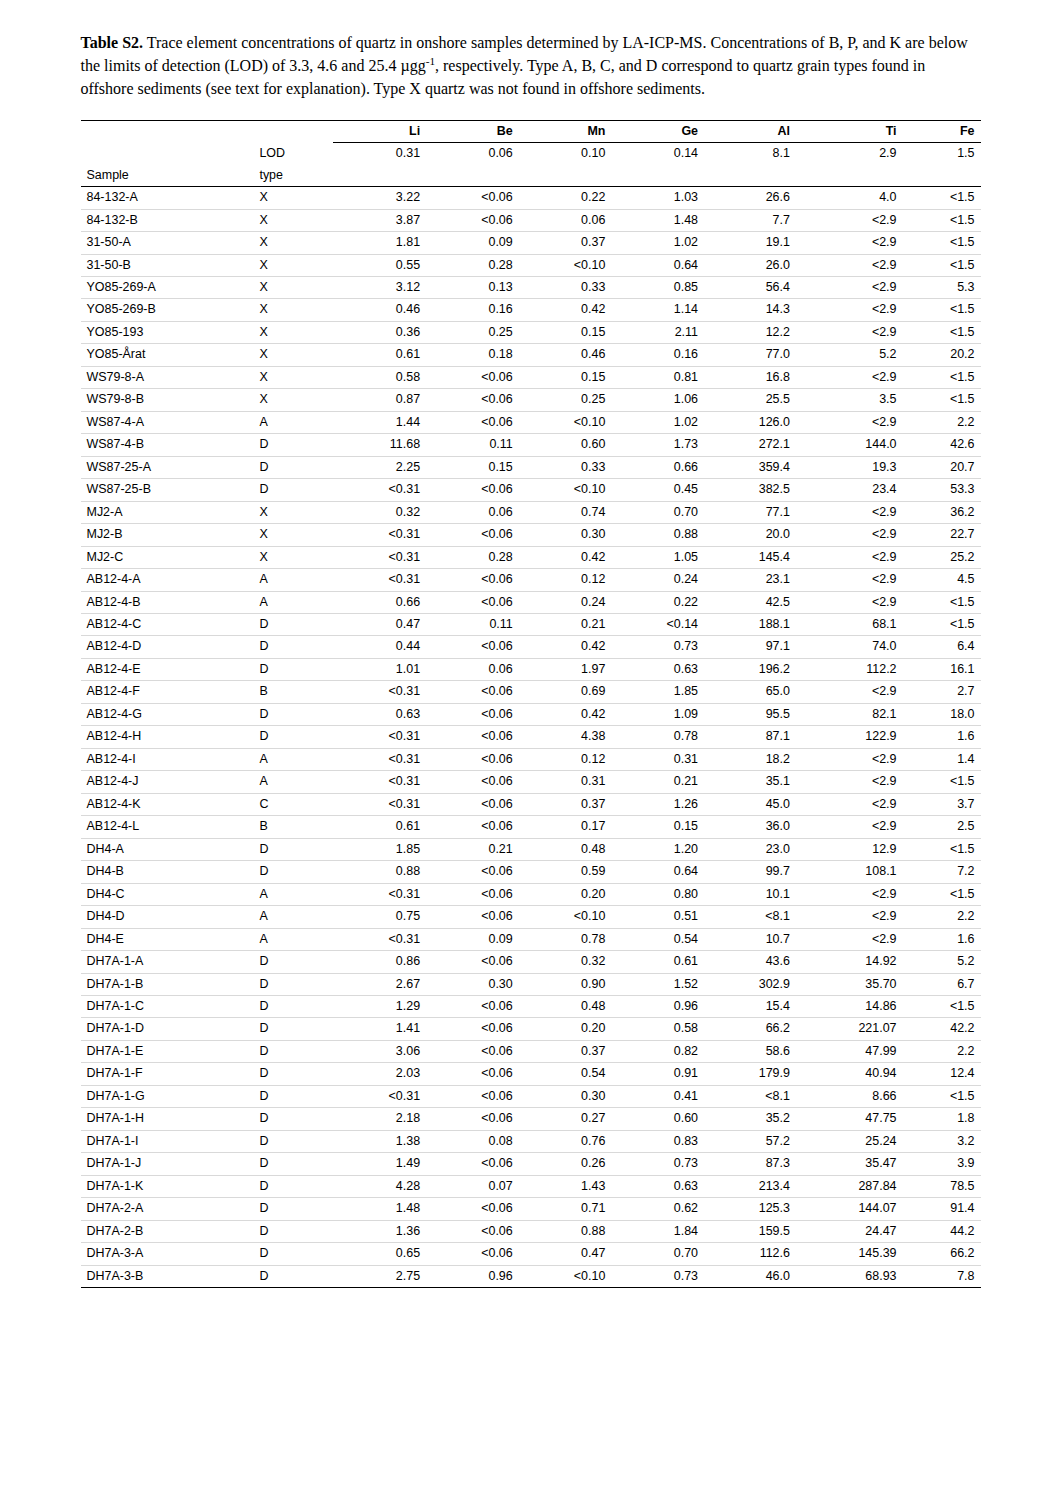Table S2. Trace element concentrations of quartz in onshore samples determined by LA-ICP-MS. Concentrations of B, P, and K are below the limits of detection (LOD) of 3.3, 4.6 and 25.4 µgg-1, respectively. Type A, B, C, and D correspond to quartz grain types found in offshore sediments (see text for explanation). Type X quartz was not found in offshore sediments.
| | | Li | Be | Mn | Ge | Al | Ti | Fe |
| --- | --- | --- | --- | --- | --- | --- | --- | --- |
| | LOD | 0.31 | 0.06 | 0.10 | 0.14 | 8.1 | 2.9 | 1.5 |
| Sample | type | | | | | | | |
| 84-132-A | X | 3.22 | <0.06 | 0.22 | 1.03 | 26.6 | 4.0 | <1.5 |
| 84-132-B | X | 3.87 | <0.06 | 0.06 | 1.48 | 7.7 | <2.9 | <1.5 |
| 31-50-A | X | 1.81 | 0.09 | 0.37 | 1.02 | 19.1 | <2.9 | <1.5 |
| 31-50-B | X | 0.55 | 0.28 | <0.10 | 0.64 | 26.0 | <2.9 | <1.5 |
| YO85-269-A | X | 3.12 | 0.13 | 0.33 | 0.85 | 56.4 | <2.9 | 5.3 |
| YO85-269-B | X | 0.46 | 0.16 | 0.42 | 1.14 | 14.3 | <2.9 | <1.5 |
| YO85-193 | X | 0.36 | 0.25 | 0.15 | 2.11 | 12.2 | <2.9 | <1.5 |
| YO85-Årat | X | 0.61 | 0.18 | 0.46 | 0.16 | 77.0 | 5.2 | 20.2 |
| WS79-8-A | X | 0.58 | <0.06 | 0.15 | 0.81 | 16.8 | <2.9 | <1.5 |
| WS79-8-B | X | 0.87 | <0.06 | 0.25 | 1.06 | 25.5 | 3.5 | <1.5 |
| WS87-4-A | A | 1.44 | <0.06 | <0.10 | 1.02 | 126.0 | <2.9 | 2.2 |
| WS87-4-B | D | 11.68 | 0.11 | 0.60 | 1.73 | 272.1 | 144.0 | 42.6 |
| WS87-25-A | D | 2.25 | 0.15 | 0.33 | 0.66 | 359.4 | 19.3 | 20.7 |
| WS87-25-B | D | <0.31 | <0.06 | <0.10 | 0.45 | 382.5 | 23.4 | 53.3 |
| MJ2-A | X | 0.32 | 0.06 | 0.74 | 0.70 | 77.1 | <2.9 | 36.2 |
| MJ2-B | X | <0.31 | <0.06 | 0.30 | 0.88 | 20.0 | <2.9 | 22.7 |
| MJ2-C | X | <0.31 | 0.28 | 0.42 | 1.05 | 145.4 | <2.9 | 25.2 |
| AB12-4-A | A | <0.31 | <0.06 | 0.12 | 0.24 | 23.1 | <2.9 | 4.5 |
| AB12-4-B | A | 0.66 | <0.06 | 0.24 | 0.22 | 42.5 | <2.9 | <1.5 |
| AB12-4-C | D | 0.47 | 0.11 | 0.21 | <0.14 | 188.1 | 68.1 | <1.5 |
| AB12-4-D | D | 0.44 | <0.06 | 0.42 | 0.73 | 97.1 | 74.0 | 6.4 |
| AB12-4-E | D | 1.01 | 0.06 | 1.97 | 0.63 | 196.2 | 112.2 | 16.1 |
| AB12-4-F | B | <0.31 | <0.06 | 0.69 | 1.85 | 65.0 | <2.9 | 2.7 |
| AB12-4-G | D | 0.63 | <0.06 | 0.42 | 1.09 | 95.5 | 82.1 | 18.0 |
| AB12-4-H | D | <0.31 | <0.06 | 4.38 | 0.78 | 87.1 | 122.9 | 1.6 |
| AB12-4-I | A | <0.31 | <0.06 | 0.12 | 0.31 | 18.2 | <2.9 | 1.4 |
| AB12-4-J | A | <0.31 | <0.06 | 0.31 | 0.21 | 35.1 | <2.9 | <1.5 |
| AB12-4-K | C | <0.31 | <0.06 | 0.37 | 1.26 | 45.0 | <2.9 | 3.7 |
| AB12-4-L | B | 0.61 | <0.06 | 0.17 | 0.15 | 36.0 | <2.9 | 2.5 |
| DH4-A | D | 1.85 | 0.21 | 0.48 | 1.20 | 23.0 | 12.9 | <1.5 |
| DH4-B | D | 0.88 | <0.06 | 0.59 | 0.64 | 99.7 | 108.1 | 7.2 |
| DH4-C | A | <0.31 | <0.06 | 0.20 | 0.80 | 10.1 | <2.9 | <1.5 |
| DH4-D | A | 0.75 | <0.06 | <0.10 | 0.51 | <8.1 | <2.9 | 2.2 |
| DH4-E | A | <0.31 | 0.09 | 0.78 | 0.54 | 10.7 | <2.9 | 1.6 |
| DH7A-1-A | D | 0.86 | <0.06 | 0.32 | 0.61 | 43.6 | 14.92 | 5.2 |
| DH7A-1-B | D | 2.67 | 0.30 | 0.90 | 1.52 | 302.9 | 35.70 | 6.7 |
| DH7A-1-C | D | 1.29 | <0.06 | 0.48 | 0.96 | 15.4 | 14.86 | <1.5 |
| DH7A-1-D | D | 1.41 | <0.06 | 0.20 | 0.58 | 66.2 | 221.07 | 42.2 |
| DH7A-1-E | D | 3.06 | <0.06 | 0.37 | 0.82 | 58.6 | 47.99 | 2.2 |
| DH7A-1-F | D | 2.03 | <0.06 | 0.54 | 0.91 | 179.9 | 40.94 | 12.4 |
| DH7A-1-G | D | <0.31 | <0.06 | 0.30 | 0.41 | <8.1 | 8.66 | <1.5 |
| DH7A-1-H | D | 2.18 | <0.06 | 0.27 | 0.60 | 35.2 | 47.75 | 1.8 |
| DH7A-1-I | D | 1.38 | 0.08 | 0.76 | 0.83 | 57.2 | 25.24 | 3.2 |
| DH7A-1-J | D | 1.49 | <0.06 | 0.26 | 0.73 | 87.3 | 35.47 | 3.9 |
| DH7A-1-K | D | 4.28 | 0.07 | 1.43 | 0.63 | 213.4 | 287.84 | 78.5 |
| DH7A-2-A | D | 1.48 | <0.06 | 0.71 | 0.62 | 125.3 | 144.07 | 91.4 |
| DH7A-2-B | D | 1.36 | <0.06 | 0.88 | 1.84 | 159.5 | 24.47 | 44.2 |
| DH7A-3-A | D | 0.65 | <0.06 | 0.47 | 0.70 | 112.6 | 145.39 | 66.2 |
| DH7A-3-B | D | 2.75 | 0.96 | <0.10 | 0.73 | 46.0 | 68.93 | 7.8 |